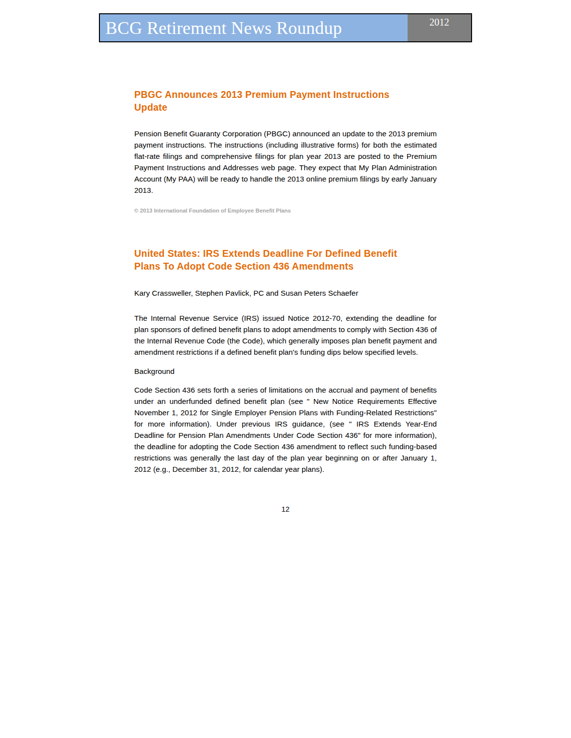BCG Retirement News Roundup
2012
PBGC Announces 2013 Premium Payment Instructions
Update
Pension Benefit Guaranty Corporation (PBGC) announced an update to the 2013 premium payment instructions. The instructions (including illustrative forms) for both the estimated flat-rate filings and comprehensive filings for plan year 2013 are posted to the Premium Payment Instructions and Addresses web page. They expect that My Plan Administration Account (My PAA) will be ready to handle the 2013 online premium filings by early January 2013.
© 2013 International Foundation of Employee Benefit Plans
United States: IRS Extends Deadline For Defined Benefit
Plans To Adopt Code Section 436 Amendments
Kary Crassweller, Stephen Pavlick, PC and Susan Peters Schaefer
The Internal Revenue Service (IRS) issued Notice 2012-70, extending the deadline for plan sponsors of defined benefit plans to adopt amendments to comply with Section 436 of the Internal Revenue Code (the Code), which generally imposes plan benefit payment and amendment restrictions if a defined benefit plan's funding dips below specified levels.
Background
Code Section 436 sets forth a series of limitations on the accrual and payment of benefits under an underfunded defined benefit plan (see " New Notice Requirements Effective November 1, 2012 for Single Employer Pension Plans with Funding-Related Restrictions" for more information). Under previous IRS guidance, (see " IRS Extends Year-End Deadline for Pension Plan Amendments Under Code Section 436" for more information), the deadline for adopting the Code Section 436 amendment to reflect such funding-based restrictions was generally the last day of the plan year beginning on or after January 1, 2012 (e.g., December 31, 2012, for calendar year plans).
12